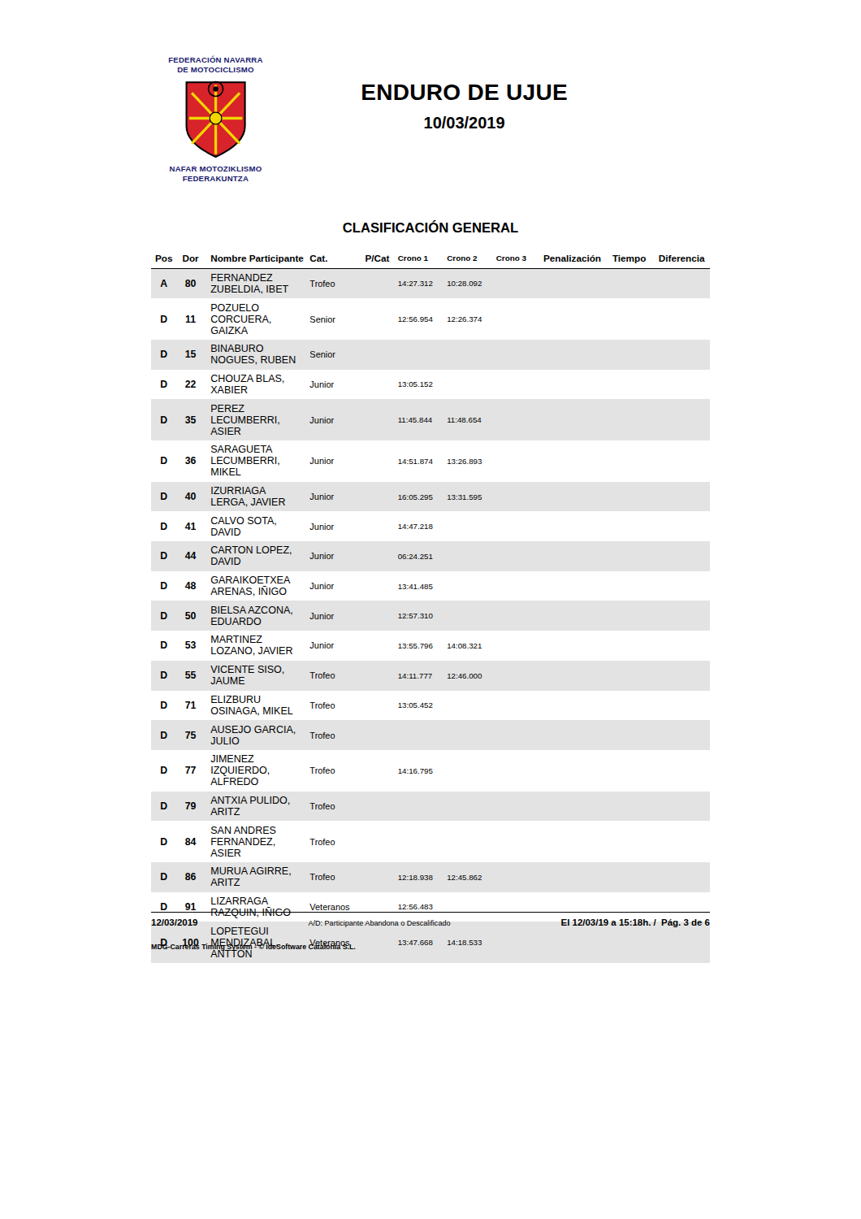FEDERACIÓN NAVARRA
DE MOTOCICLISMO
NAFAR MOTOZIKLISMO
FEDERAKUNTZA
ENDURO DE UJUE
10/03/2019
CLASIFICACIÓN GENERAL
| Pos | Dor | Nombre Participante | Cat. | P/Cat | Crono 1 | Crono 2 | Crono 3 | Penalización | Tiempo | Diferencia |
| --- | --- | --- | --- | --- | --- | --- | --- | --- | --- | --- |
| A | 80 | FERNANDEZ ZUBELDIA, IBET | Trofeo | | 14:27.312 | 10:28.092 | | | | |
| D | 11 | POZUELO CORCUERA, GAIZKA | Senior | | 12:56.954 | 12:26.374 | | | | |
| D | 15 | BINABURO NOGUES, RUBEN | Senior | | | | | | | |
| D | 22 | CHOUZA BLAS, XABIER | Junior | | 13:05.152 | | | | | |
| D | 35 | PEREZ LECUMBERRI, ASIER | Junior | | 11:45.844 | 11:48.654 | | | | |
| D | 36 | SARAGUETA LECUMBERRI, MIKEL | Junior | | 14:51.874 | 13:26.893 | | | | |
| D | 40 | IZURRIAGA LERGA, JAVIER | Junior | | 16:05.295 | 13:31.595 | | | | |
| D | 41 | CALVO SOTA, DAVID | Junior | | 14:47.218 | | | | | |
| D | 44 | CARTON LOPEZ, DAVID | Junior | | 06:24.251 | | | | | |
| D | 48 | GARAIKOETXEA ARENAS, IÑIGO | Junior | | 13:41.485 | | | | | |
| D | 50 | BIELSA AZCONA, EDUARDO | Junior | | 12:57.310 | | | | | |
| D | 53 | MARTINEZ LOZANO, JAVIER | Junior | | 13:55.796 | 14:08.321 | | | | |
| D | 55 | VICENTE SISO, JAUME | Trofeo | | 14:11.777 | 12:46.000 | | | | |
| D | 71 | ELIZBURU OSINAGA, MIKEL | Trofeo | | 13:05.452 | | | | | |
| D | 75 | AUSEJO GARCIA, JULIO | Trofeo | | | | | | | |
| D | 77 | JIMENEZ IZQUIERDO, ALFREDO | Trofeo | | 14:16.795 | | | | | |
| D | 79 | ANTXIA PULIDO, ARITZ | Trofeo | | | | | | | |
| D | 84 | SAN ANDRES FERNANDEZ, ASIER | Trofeo | | | | | | | |
| D | 86 | MURUA AGIRRE, ARITZ | Trofeo | | 12:18.938 | 12:45.862 | | | | |
| D | 91 | LIZARRAGA RAZQUIN, IÑIGO | Veteranos | | 12:56.483 | | | | | |
| D | 100 | LOPETEGUI MENDIZABAL, ANTTON | Veteranos | | 13:47.668 | 14:18.533 | | | | |
12/03/2019
A/D: Participante Abandona o Descalificado
El 12/03/19 a 15:18h. / Pág. 3 de 6
MDG-Carreras Timing System - © IdeSoftware Catalonia S.L.